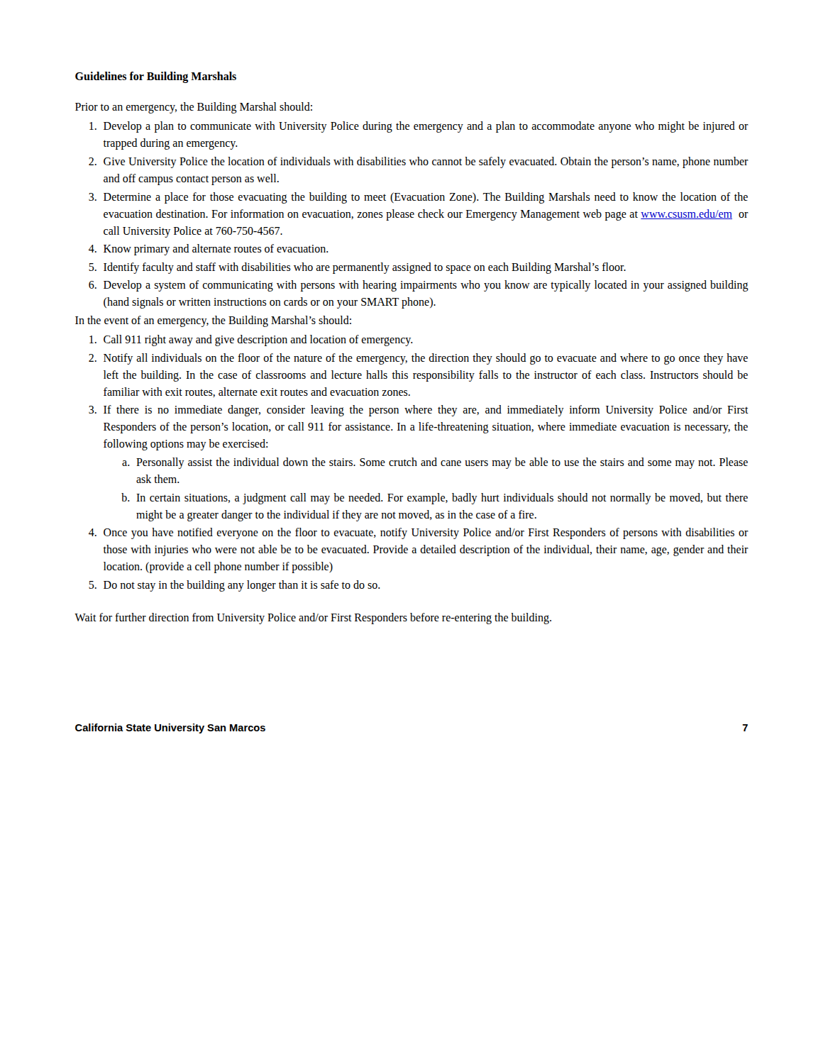Guidelines for Building Marshals
Prior to an emergency, the Building Marshal should:
Develop a plan to communicate with University Police during the emergency and a plan to accommodate anyone who might be injured or trapped during an emergency.
Give University Police the location of individuals with disabilities who cannot be safely evacuated. Obtain the person’s name, phone number and off campus contact person as well.
Determine a place for those evacuating the building to meet (Evacuation Zone). The Building Marshals need to know the location of the evacuation destination. For information on evacuation, zones please check our Emergency Management web page at www.csusm.edu/em or call University Police at 760-750-4567.
Know primary and alternate routes of evacuation.
Identify faculty and staff with disabilities who are permanently assigned to space on each Building Marshal’s floor.
Develop a system of communicating with persons with hearing impairments who you know are typically located in your assigned building (hand signals or written instructions on cards or on your SMART phone).
In the event of an emergency, the Building Marshal’s should:
Call 911 right away and give description and location of emergency.
Notify all individuals on the floor of the nature of the emergency, the direction they should go to evacuate and where to go once they have left the building. In the case of classrooms and lecture halls this responsibility falls to the instructor of each class. Instructors should be familiar with exit routes, alternate exit routes and evacuation zones.
If there is no immediate danger, consider leaving the person where they are, and immediately inform University Police and/or First Responders of the person’s location, or call 911 for assistance. In a life-threatening situation, where immediate evacuation is necessary, the following options may be exercised:
Personally assist the individual down the stairs. Some crutch and cane users may be able to use the stairs and some may not. Please ask them.
In certain situations, a judgment call may be needed. For example, badly hurt individuals should not normally be moved, but there might be a greater danger to the individual if they are not moved, as in the case of a fire.
Once you have notified everyone on the floor to evacuate, notify University Police and/or First Responders of persons with disabilities or those with injuries who were not able be to be evacuated. Provide a detailed description of the individual, their name, age, gender and their location. (provide a cell phone number if possible)
Do not stay in the building any longer than it is safe to do so.
Wait for further direction from University Police and/or First Responders before re-entering the building.
California State University San Marcos 7